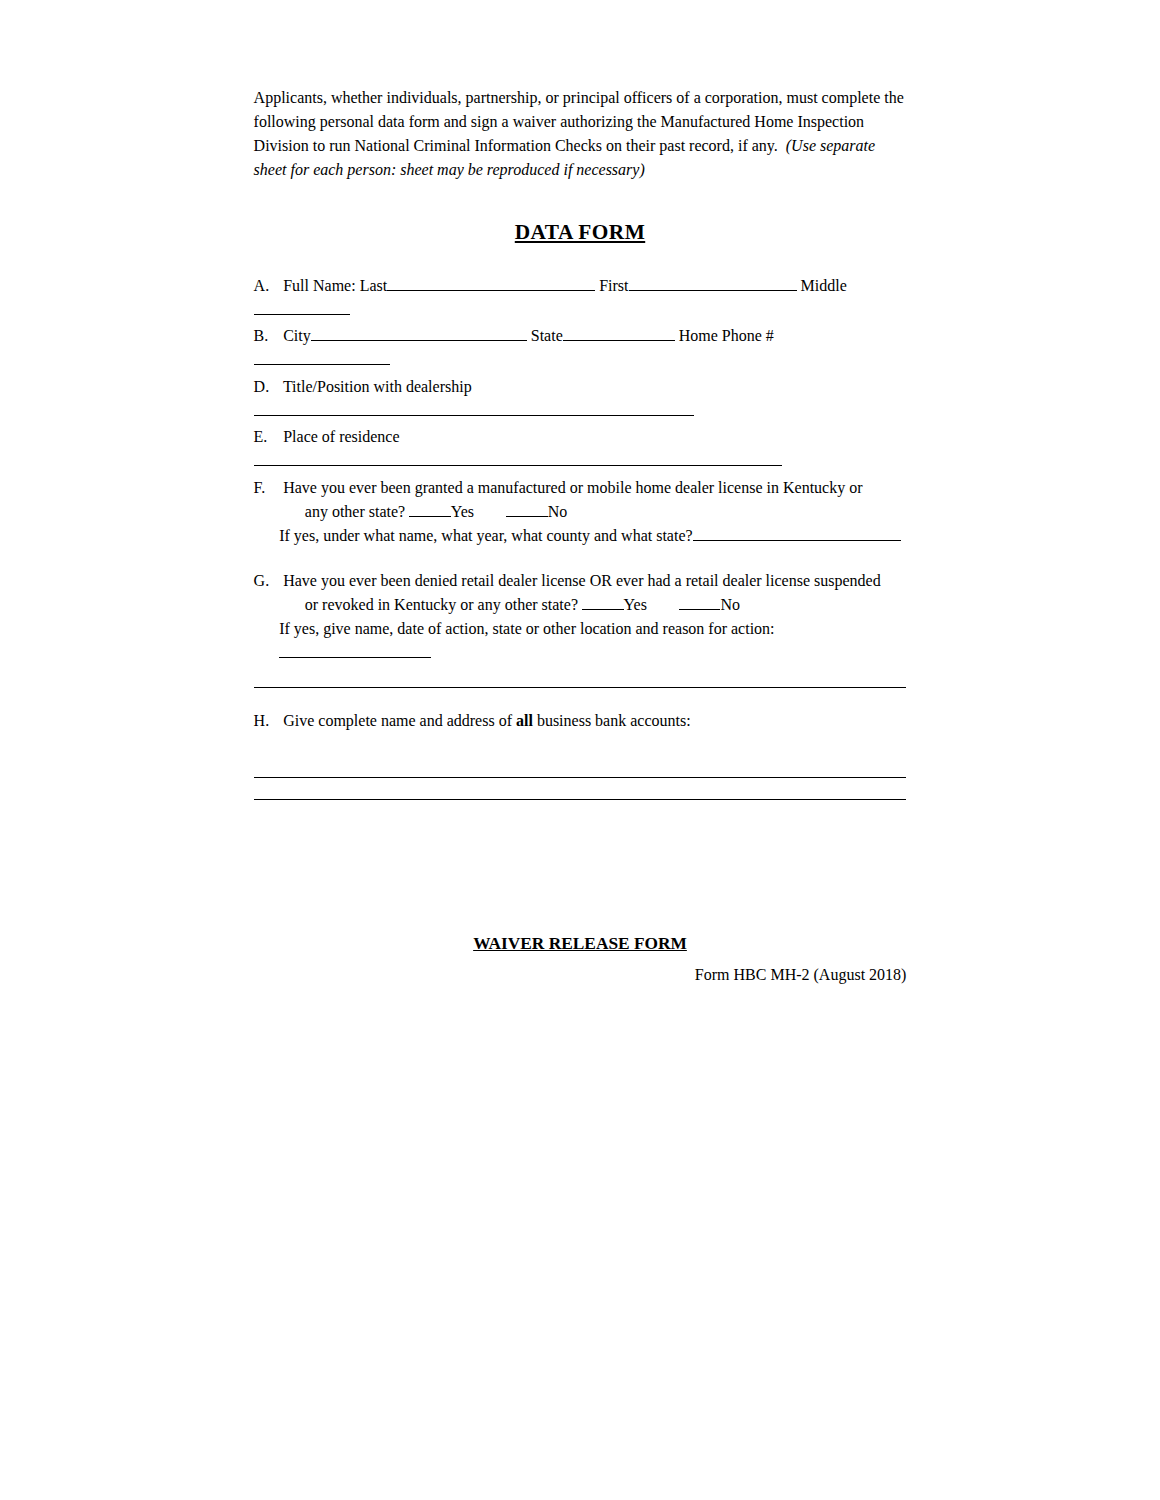Applicants, whether individuals, partnership, or principal officers of a corporation, must complete the following personal data form and sign a waiver authorizing the Manufactured Home Inspection Division to run National Criminal Information Checks on their past record, if any. (Use separate sheet for each person: sheet may be reproduced if necessary)
DATA FORM
A. Full Name: Last First Middle
B. City State Home Phone #
D. Title/Position with dealership
E. Place of residence
F. Have you ever been granted a manufactured or mobile home dealer license in Kentucky or any other state? Yes No If yes, under what name, what year, what county and what state?
G. Have you ever been denied retail dealer license OR ever had a retail dealer license suspended or revoked in Kentucky or any other state? Yes No If yes, give name, date of action, state or other location and reason for action:
H. Give complete name and address of all business bank accounts:
WAIVER RELEASE FORM
Form HBC MH-2 (August 2018)